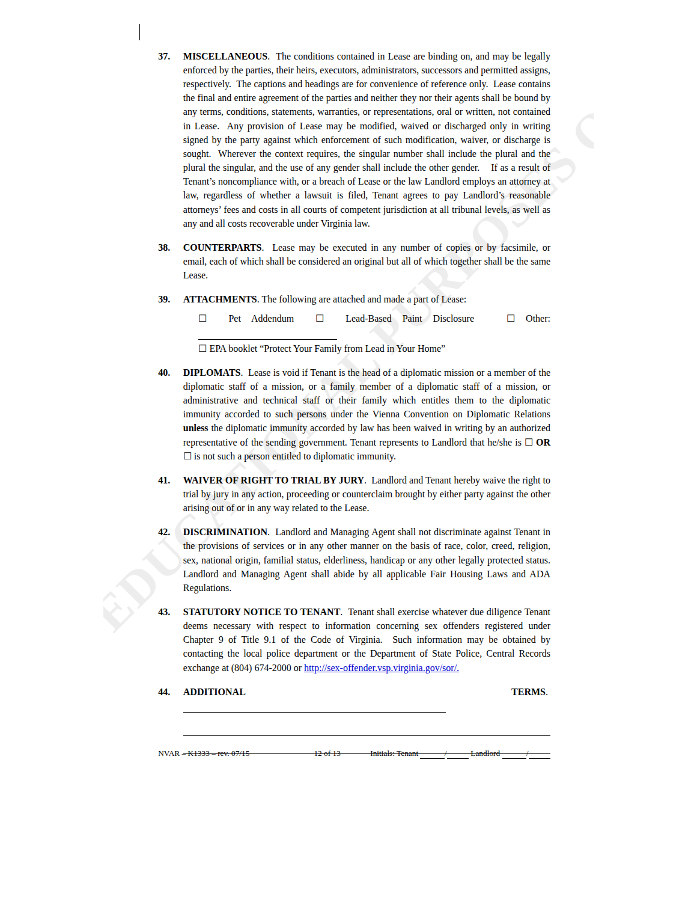FOR EDUCATIONAL PURPOSES ONLY
37. MISCELLANEOUS. The conditions contained in Lease are binding on, and may be legally enforced by the parties, their heirs, executors, administrators, successors and permitted assigns, respectively. The captions and headings are for convenience of reference only. Lease contains the final and entire agreement of the parties and neither they nor their agents shall be bound by any terms, conditions, statements, warranties, or representations, oral or written, not contained in Lease. Any provision of Lease may be modified, waived or discharged only in writing signed by the party against which enforcement of such modification, waiver, or discharge is sought. Wherever the context requires, the singular number shall include the plural and the plural the singular, and the use of any gender shall include the other gender. If as a result of Tenant’s noncompliance with, or a breach of Lease or the law Landlord employs an attorney at law, regardless of whether a lawsuit is filed, Tenant agrees to pay Landlord’s reasonable attorneys’ fees and costs in all courts of competent jurisdiction at all tribunal levels, as well as any and all costs recoverable under Virginia law.
38. COUNTERPARTS. Lease may be executed in any number of copies or by facsimile, or email, each of which shall be considered an original but all of which together shall be the same Lease.
39. ATTACHMENTS. The following are attached and made a part of Lease:
☐ Pet Addendum ☐ Lead-Based Paint Disclosure ☐ Other:
☐ EPA booklet “Protect Your Family from Lead in Your Home”
40. DIPLOMATS. Lease is void if Tenant is the head of a diplomatic mission or a member of the diplomatic staff of a mission, or a family member of a diplomatic staff of a mission, or administrative and technical staff or their family which entitles them to the diplomatic immunity accorded to such persons under the Vienna Convention on Diplomatic Relations unless the diplomatic immunity accorded by law has been waived in writing by an authorized representative of the sending government. Tenant represents to Landlord that he/she is ☐ OR ☐ is not such a person entitled to diplomatic immunity.
41. WAIVER OF RIGHT TO TRIAL BY JURY. Landlord and Tenant hereby waive the right to trial by jury in any action, proceeding or counterclaim brought by either party against the other arising out of or in any way related to the Lease.
42. DISCRIMINATION. Landlord and Managing Agent shall not discriminate against Tenant in the provisions of services or in any other manner on the basis of race, color, creed, religion, sex, national origin, familial status, elderliness, handicap or any other legally protected status. Landlord and Managing Agent shall abide by all applicable Fair Housing Laws and ADA Regulations.
43. STATUTORY NOTICE TO TENANT. Tenant shall exercise whatever due diligence Tenant deems necessary with respect to information concerning sex offenders registered under Chapter 9 of Title 9.1 of the Code of Virginia. Such information may be obtained by contacting the local police department or the Department of State Police, Central Records exchange at (804) 674-2000 or http://sex-offender.vsp.virginia.gov/sor/.
44. ADDITIONAL TERMS.
NVAR – K1333 – rev. 07/15
12 of 13
Initials: Tenant / Landlord /